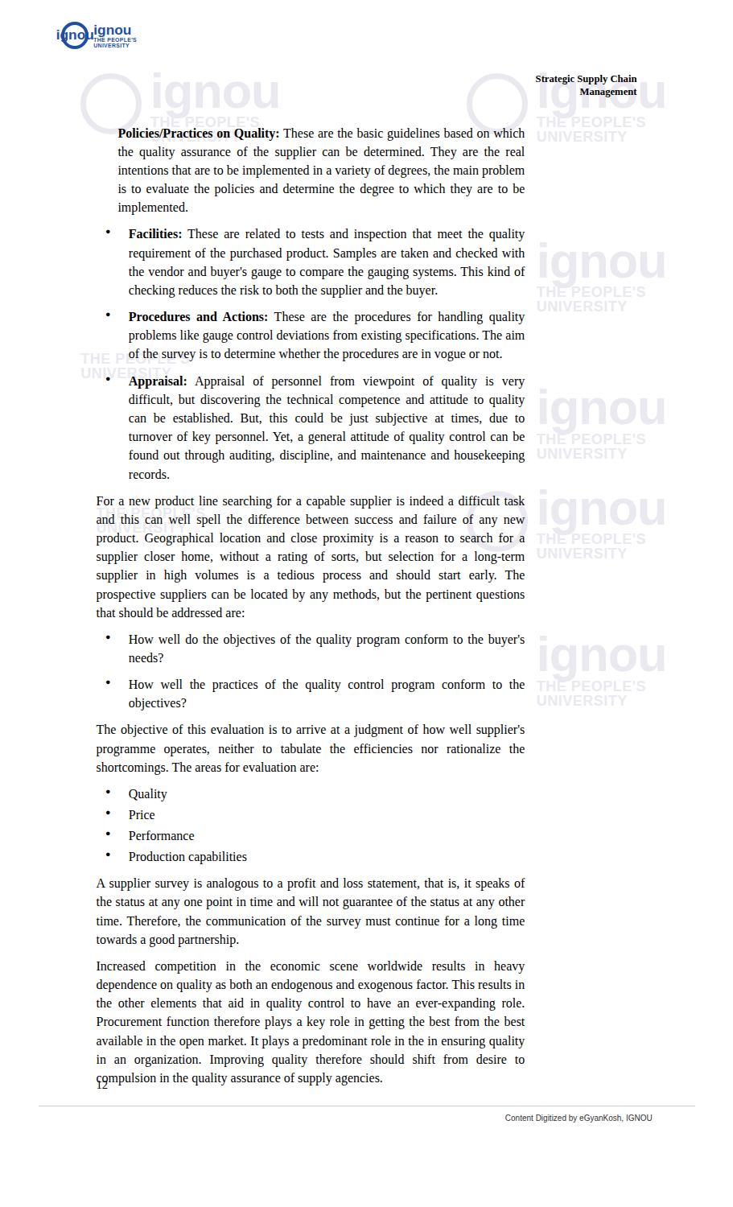ignou
THE PEOPLE'S
UNIVERSITY
ignou
THE PEOPLE'S
UNIVERSITY
ignou
THE PEOPLE'S
UNIVERSITY
THE PEOPLE'S
UNIVERSITY
ignou
THE PEOPLE'S
UNIVERSITY
ignou
THE PEOPLE'S
UNIVERSITY
THE PEOPLE'S
UNIVERSITY
ignou
THE PEOPLE'S
UNIVERSITY
ignou
ignou
THE PEOPLE'S
UNIVERSITY
Strategic Supply Chain
Management
Policies/Practices on Quality: These are the basic guidelines based on which the quality assurance of the supplier can be determined. They are the real intentions that are to be implemented in a variety of degrees, the main problem is to evaluate the policies and determine the degree to which they are to be implemented.
Facilities: These are related to tests and inspection that meet the quality requirement of the purchased product. Samples are taken and checked with the vendor and buyer's gauge to compare the gauging systems. This kind of checking reduces the risk to both the supplier and the buyer.
Procedures and Actions: These are the procedures for handling quality problems like gauge control deviations from existing specifications. The aim of the survey is to determine whether the procedures are in vogue or not.
Appraisal: Appraisal of personnel from viewpoint of quality is very difficult, but discovering the technical competence and attitude to quality can be established. But, this could be just subjective at times, due to turnover of key personnel. Yet, a general attitude of quality control can be found out through auditing, discipline, and maintenance and housekeeping records.
For a new product line searching for a capable supplier is indeed a difficult task and this can well spell the difference between success and failure of any new product. Geographical location and close proximity is a reason to search for a supplier closer home, without a rating of sorts, but selection for a long-term supplier in high volumes is a tedious process and should start early. The prospective suppliers can be located by any methods, but the pertinent questions that should be addressed are:
How well do the objectives of the quality program conform to the buyer's needs?
How well the practices of the quality control program conform to the objectives?
The objective of this evaluation is to arrive at a judgment of how well supplier's programme operates, neither to tabulate the efficiencies nor rationalize the shortcomings. The areas for evaluation are:
Quality
Price
Performance
Production capabilities
A supplier survey is analogous to a profit and loss statement, that is, it speaks of the status at any one point in time and will not guarantee of the status at any other time. Therefore, the communication of the survey must continue for a long time towards a good partnership.
Increased competition in the economic scene worldwide results in heavy dependence on quality as both an endogenous and exogenous factor. This results in the other elements that aid in quality control to have an ever-expanding role. Procurement function therefore plays a key role in getting the best from the best available in the open market. It plays a predominant role in the in ensuring quality in an organization. Improving quality therefore should shift from desire to compulsion in the quality assurance of supply agencies.
12
Content Digitized by eGyanKosh, IGNOU